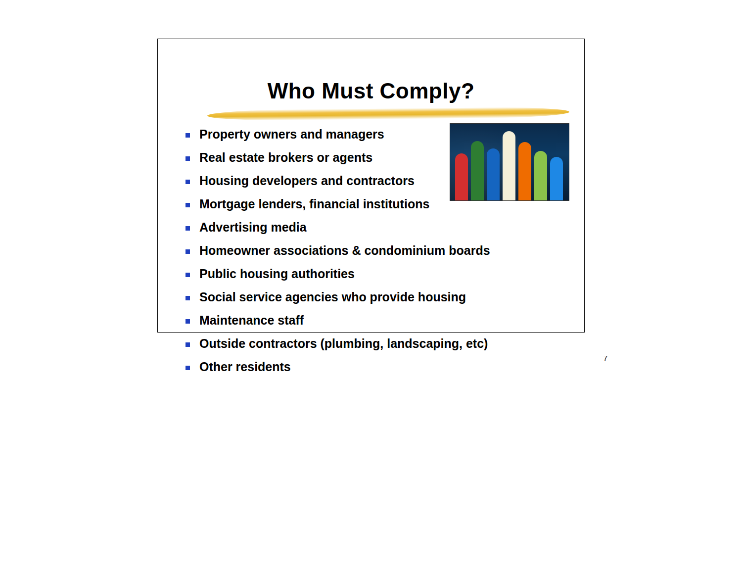Who Must Comply?
Property owners and managers
Real estate brokers or agents
Housing developers and contractors
Mortgage lenders, financial institutions
Advertising media
Homeowner associations & condominium boards
Public housing authorities
Social service agencies who provide housing
Maintenance staff
Outside contractors (plumbing, landscaping, etc)
Other residents
7